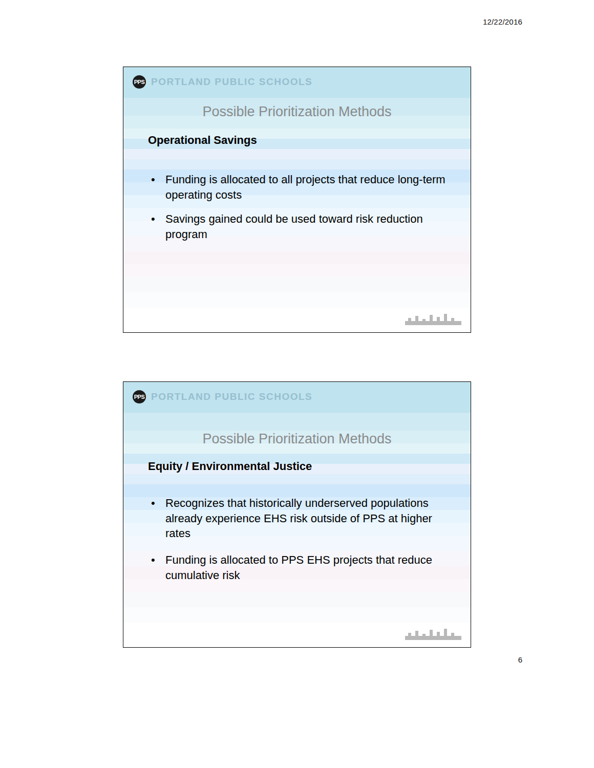12/22/2016
PPS
PORTLAND PUBLIC SCHOOLS
Possible Prioritization Methods
Operational Savings
Funding is allocated to all projects that reduce long-term operating costs
Savings gained could be used toward risk reduction program
PPS
PORTLAND PUBLIC SCHOOLS
Possible Prioritization Methods
Equity / Environmental Justice
Recognizes that historically underserved populations already experience EHS risk outside of PPS at higher rates
Funding is allocated to PPS EHS projects that reduce cumulative risk
6